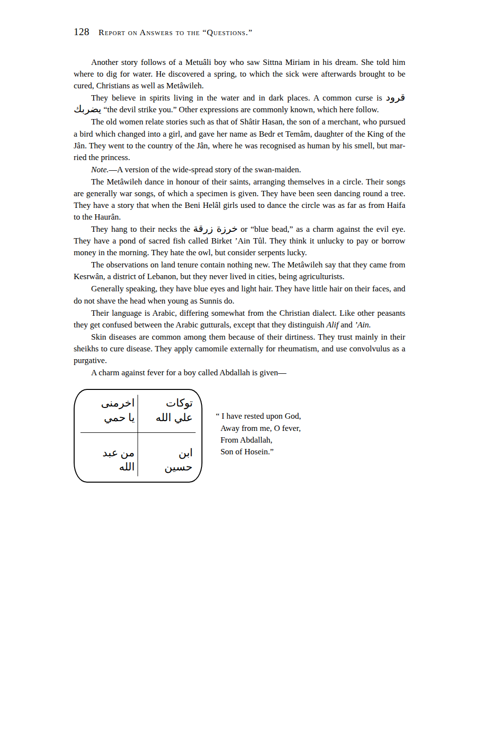128 Report on Answers to the “Questions.”
Another story follows of a Metuâli boy who saw Sittna Miriam in his dream. She told him where to dig for water. He discovered a spring, to which the sick were afterwards brought to be cured, Christians as well as Metâwileh.
They believe in spirits living in the water and in dark places. A common curse is قرود يضربك “the devil strike you.” Other expressions are commonly known, which here follow.
The old women relate stories such as that of Shâtir Hasan, the son of a merchant, who pursued a bird which changed into a girl, and gave her name as Bedr et Temâm, daughter of the King of the Jân. They went to the country of the Jân, where he was recognised as human by his smell, but married the princess.
Note.—A version of the wide-spread story of the swan-maiden.
The Metâwileh dance in honour of their saints, arranging themselves in a circle. Their songs are generally war songs, of which a specimen is given. They have been seen dancing round a tree. They have a story that when the Beni Helâl girls used to dance the circle was as far as from Haifa to the Haurân.
They hang to their necks the خرزة زرقة or “blue bead,” as a charm against the evil eye. They have a pond of sacred fish called Birket ’Ain Tûl. They think it unlucky to pay or borrow money in the morning. They hate the owl, but consider serpents lucky.
The observations on land tenure contain nothing new. The Metâwileh say that they came from Kesrwân, a district of Lebanon, but they never lived in cities, being agriculturists.
Generally speaking, they have blue eyes and light hair. They have little hair on their faces, and do not shave the head when young as Sunnis do.
Their language is Arabic, differing somewhat from the Christian dialect. Like other peasants they get confused between the Arabic gutturals, except that they distinguish Alif and ’Ain.
Skin diseases are common among them because of their dirtiness. They trust mainly in their sheikhs to cure disease. They apply camomile externally for rheumatism, and use convolvulus as a purgative.
A charm against fever for a boy called Abdallah is given—
| اخرمنى يا حمي | توكات علي الله |
| من عبد الله | ابن حسين |
“ I have rested upon God,
Away from me, O fever,
From Abdallah,
Son of Hosein.”